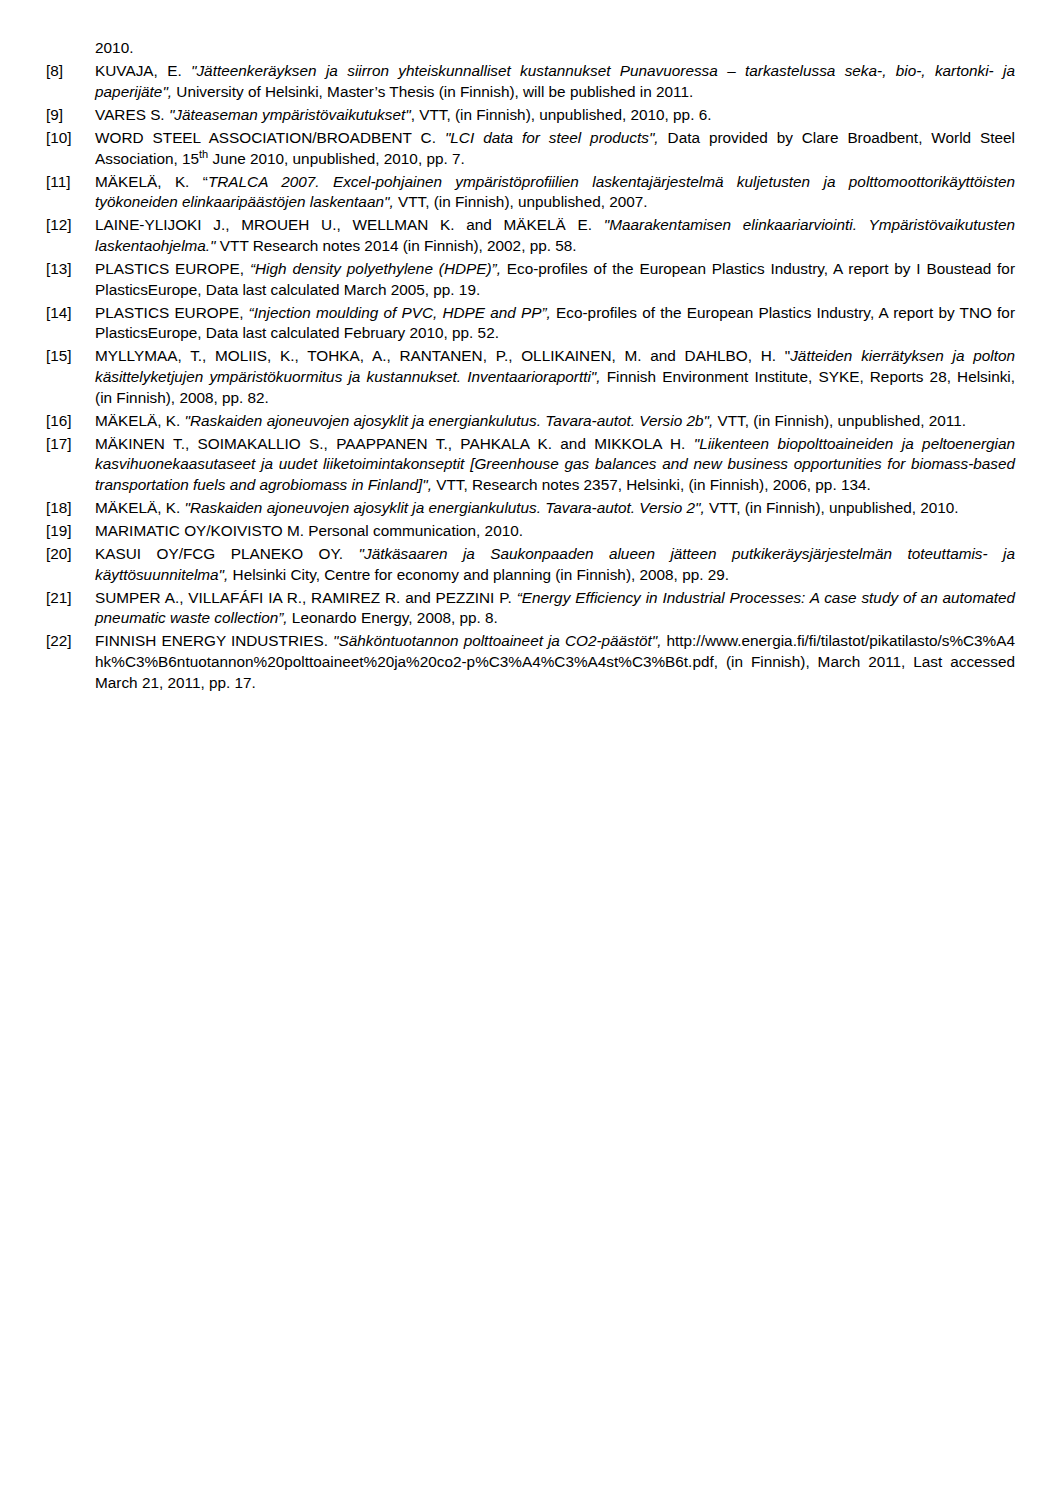2010.
[8] KUVAJA, E. "Jätteenkeräyksen ja siirron yhteiskunnalliset kustannukset Punavuoressa – tarkastelussa seka-, bio-, kartonki- ja paperijäte", University of Helsinki, Master’s Thesis (in Finnish), will be published in 2011.
[9] VARES S. "Jäteaseman ympäristövaikutukset", VTT, (in Finnish), unpublished, 2010, pp. 6.
[10] WORD STEEL ASSOCIATION/BROADBENT C. "LCI data for steel products", Data provided by Clare Broadbent, World Steel Association, 15th June 2010, unpublished, 2010, pp. 7.
[11] MÄKELÄ, K. “TRALCA 2007. Excel-pohjainen ympäristöprofiilien laskentajärjestelmä kuljetusten ja polttomoottorikäyttöisten työkoneiden elinkaaripäästöjen laskentaan", VTT, (in Finnish), unpublished, 2007.
[12] LAINE-YLIJOKI J., MROUEH U., WELLMAN K. and MÄKELÄ E. "Maarakentamisen elinkaariarviointi. Ympäristövaikutusten laskentaohjelma." VTT Research notes 2014 (in Finnish), 2002, pp. 58.
[13] PLASTICS EUROPE, “High density polyethylene (HDPE)”, Eco-profiles of the European Plastics Industry, A report by I Boustead for PlasticsEurope, Data last calculated March 2005, pp. 19.
[14] PLASTICS EUROPE, “Injection moulding of PVC, HDPE and PP”, Eco-profiles of the European Plastics Industry, A report by TNO for PlasticsEurope, Data last calculated February 2010, pp. 52.
[15] MYLLYMAA, T., MOLIIS, K., TOHKA, A., RANTANEN, P., OLLIKAINEN, M. and DAHLBO, H. "Jätteiden kierrätyksen ja polton käsittelyketjujen ympäristökuormitus ja kustannukset. Inventaarioraportti", Finnish Environment Institute, SYKE, Reports 28, Helsinki, (in Finnish), 2008, pp. 82.
[16] MÄKELÄ, K. "Raskaiden ajoneuvojen ajosyklit ja energiankulutus. Tavara-autot. Versio 2b", VTT, (in Finnish), unpublished, 2011.
[17] MÄKINEN T., SOIMAKALLIO S., PAAPPANEN T., PAHKALA K. and MIKKOLA H. "Liikenteen biopolttoaineiden ja peltoenergian kasvihuonekaasutaseet ja uudet liiketoimintakonseptit [Greenhouse gas balances and new business opportunities for biomass-based transportation fuels and agrobiomass in Finland]", VTT, Research notes 2357, Helsinki, (in Finnish), 2006, pp. 134.
[18] MÄKELÄ, K. "Raskaiden ajoneuvojen ajosyklit ja energiankulutus. Tavara-autot. Versio 2", VTT, (in Finnish), unpublished, 2010.
[19] MARIMATIC OY/KOIVISTO M. Personal communication, 2010.
[20] KASUI OY/FCG PLANEKO OY. "Jätkäsaaren ja Saukonpaaden alueen jätteen putkikeräysjärjestelmän toteuttamis- ja käyttösuunnitelma", Helsinki City, Centre for economy and planning (in Finnish), 2008, pp. 29.
[21] SUMPER A., VILLAFÁFI IA R., RAMIREZ R. and PEZZINI P. “Energy Efficiency in Industrial Processes: A case study of an automated pneumatic waste collection”, Leonardo Energy, 2008, pp. 8.
[22] FINNISH ENERGY INDUSTRIES. "Sähköntuotannon polttoaineet ja CO2-päästöt", http://www.energia.fi/fi/tilastot/pikatilasto/s%C3%A4hk%C3%B6ntuotannon%20polttoaineet%20ja%20co2-p%C3%A4%C3%A4st%C3%B6t.pdf, (in Finnish), March 2011, Last accessed March 21, 2011, pp. 17.